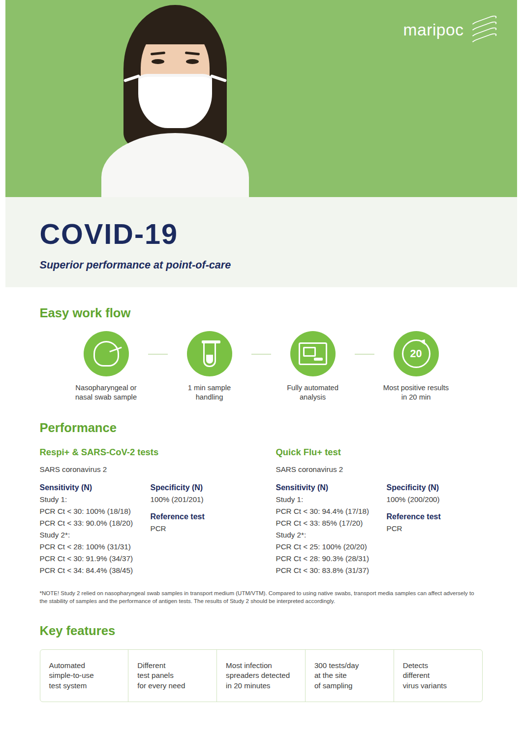maripoc
COVID-19
Superior performance at point-of-care
Easy work flow
Nasopharyngeal or
nasal swab sample
1 min sample
handling
Fully automated
analysis
20
Most positive results
in 20 min
Performance
Respi+ & SARS-CoV-2 tests
SARS coronavirus 2
Sensitivity (N)
Study 1:
PCR Ct < 30: 100% (18/18)
PCR Ct < 33: 90.0% (18/20)
Study 2*:
PCR Ct < 28: 100% (31/31)
PCR Ct < 30: 91.9% (34/37)
PCR Ct < 34: 84.4% (38/45)
Specificity (N)
100% (201/201)
Reference test
PCR
Quick Flu+ test
SARS coronavirus 2
Sensitivity (N)
Study 1:
PCR Ct < 30: 94.4% (17/18)
PCR Ct < 33: 85% (17/20)
Study 2*:
PCR Ct < 25: 100% (20/20)
PCR Ct < 28: 90.3% (28/31)
PCR Ct < 30: 83.8% (31/37)
Specificity (N)
100% (200/200)
Reference test
PCR
*NOTE! Study 2 relied on nasopharyngeal swab samples in transport medium (UTM/VTM). Compared to using native swabs, transport media samples can affect adversely to the stability of samples and the performance of antigen tests. The results of Study 2 should be interpreted accordingly.
Key features
Automated
simple-to-use
test system
Different
test panels
for every need
Most infection
spreaders detected
in 20 minutes
300 tests/day
at the site
of sampling
Detects
different
virus variants